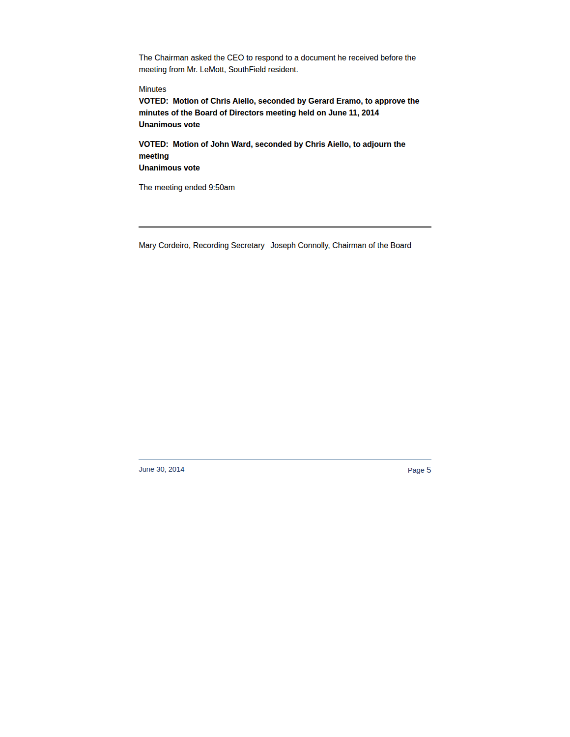The Chairman asked the CEO to respond to a document he received before the meeting from Mr. LeMott, SouthField resident.
Minutes
VOTED: Motion of Chris Aiello, seconded by Gerard Eramo, to approve the minutes of the Board of Directors meeting held on June 11, 2014
Unanimous vote
VOTED: Motion of John Ward, seconded by Chris Aiello, to adjourn the meeting
Unanimous vote
The meeting ended 9:50am
Mary Cordeiro, Recording Secretary
Joseph Connolly, Chairman of the Board
June 30, 2014
Page 5